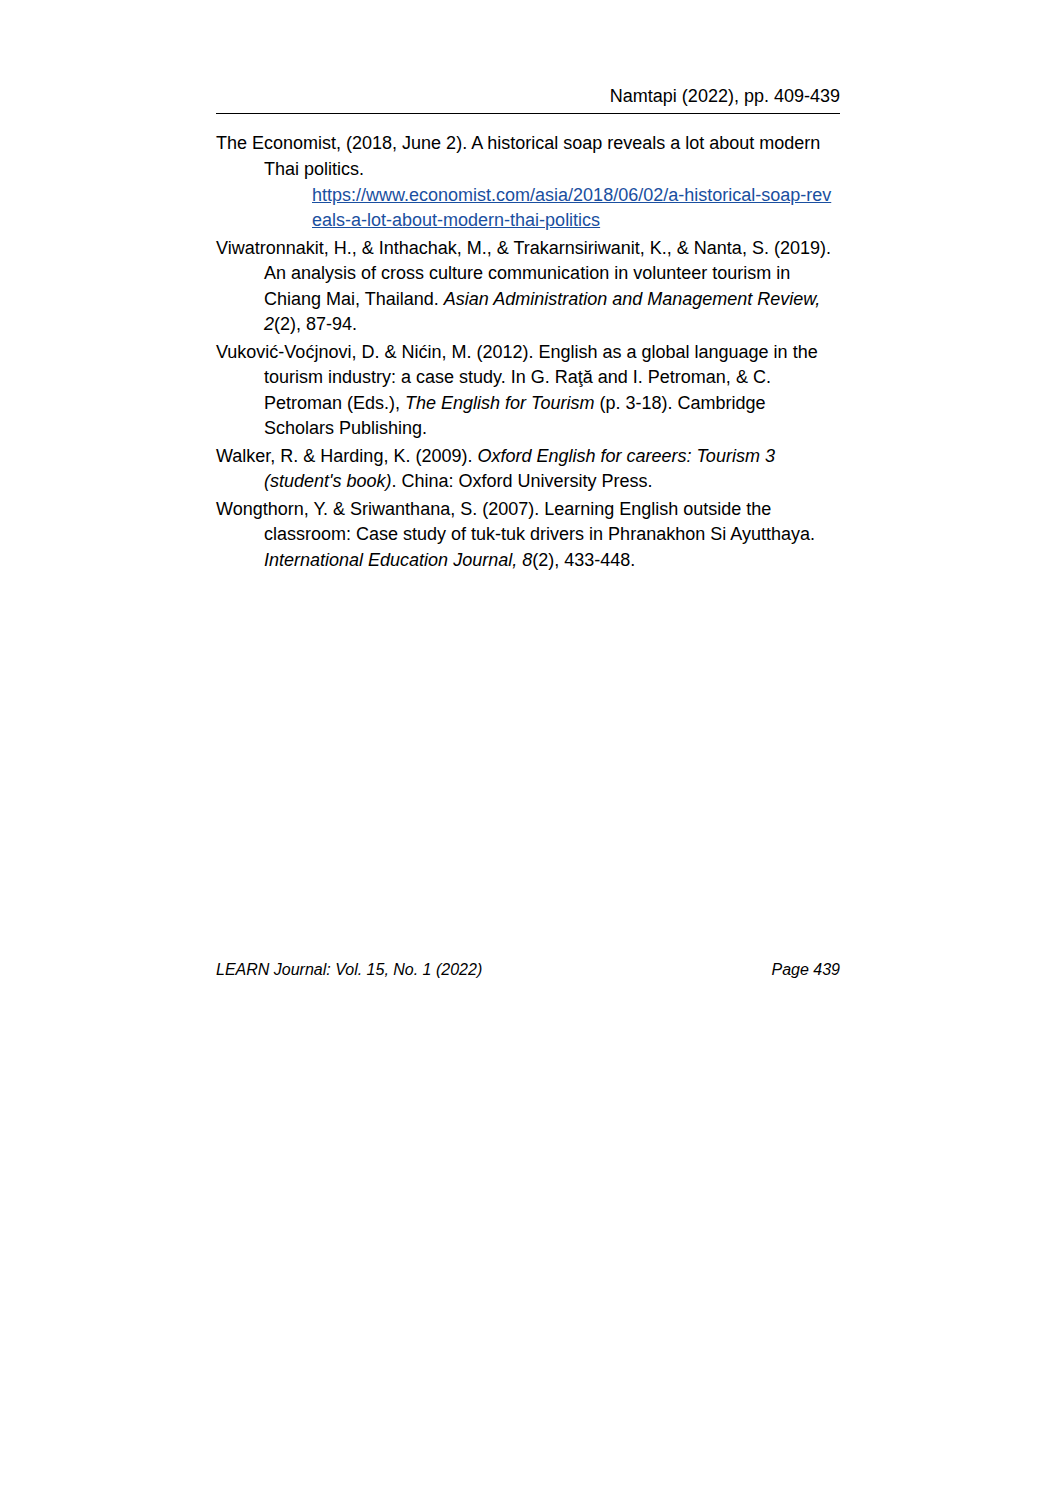Namtapi (2022), pp. 409-439
The Economist, (2018, June 2). A historical soap reveals a lot about modern Thai politics. https://www.economist.com/asia/2018/06/02/a-historical-soap-reveals-a-lot-about-modern-thai-politics
Viwatronnakit, H., & Inthachak, M., & Trakarnsiriwanit, K., & Nanta, S. (2019). An analysis of cross culture communication in volunteer tourism in Chiang Mai, Thailand. Asian Administration and Management Review, 2(2), 87-94.
Vuković-Voćjnovi, D. & Nićin, M. (2012). English as a global language in the tourism industry: a case study. In G. Raţă and I. Petroman, & C. Petroman (Eds.), The English for Tourism (p. 3-18). Cambridge Scholars Publishing.
Walker, R. & Harding, K. (2009). Oxford English for careers: Tourism 3 (student's book). China: Oxford University Press.
Wongthorn, Y. & Sriwanthana, S. (2007). Learning English outside the classroom: Case study of tuk-tuk drivers in Phranakhon Si Ayutthaya. International Education Journal, 8(2), 433-448.
LEARN Journal: Vol. 15, No. 1 (2022)
Page 439